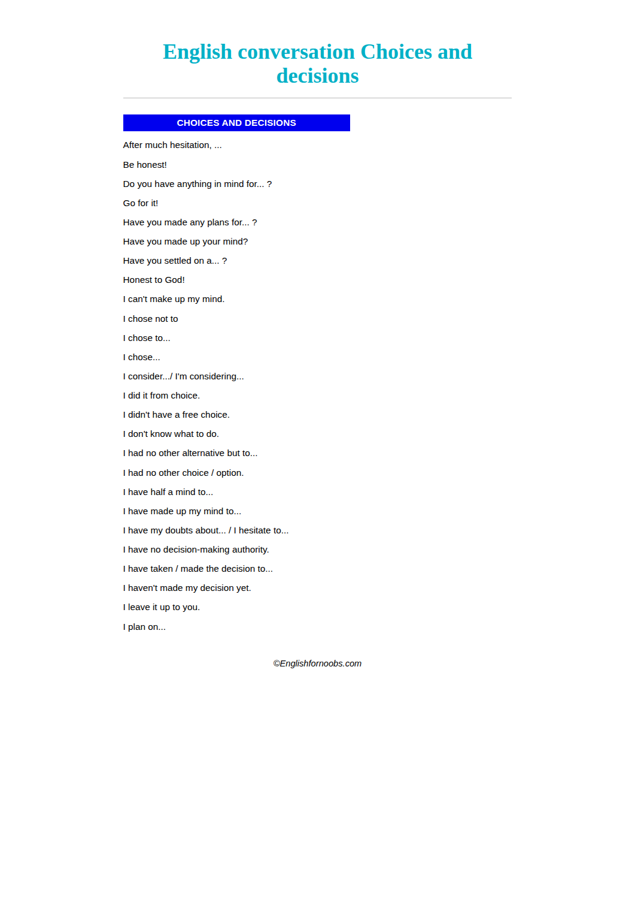English conversation Choices and decisions
CHOICES AND DECISIONS
After much hesitation, ...
Be honest!
Do you have anything in mind for... ?
Go for it!
Have you made any plans for... ?
Have you made up your mind?
Have you settled on a... ?
Honest to God!
I can't make up my mind.
I chose not to
I chose to...
I chose...
I consider.../ I'm considering...
I did it from choice.
I didn't have a free choice.
I don't know what to do.
I had no other alternative but to...
I had no other choice / option.
I have half a mind to...
I have made up my mind to...
I have my doubts about... / I hesitate to...
I have no decision-making authority.
I have taken / made the decision to...
I haven't made my decision yet.
I leave it up to you.
I plan on...
©Englishfornoobs.com